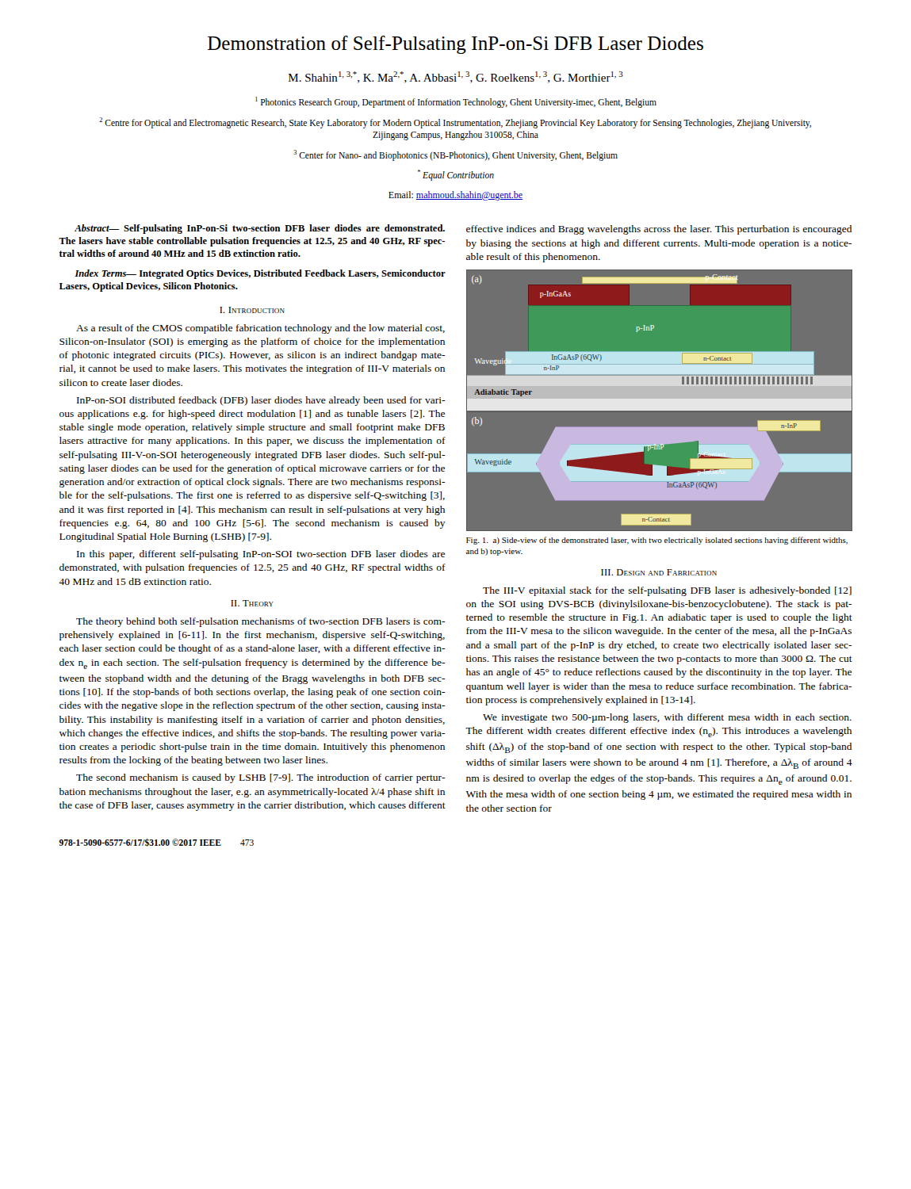Demonstration of Self-Pulsating InP-on-Si DFB Laser Diodes
M. Shahin1, 3,*, K. Ma2,*, A. Abbasi1, 3, G. Roelkens1, 3, G. Morthier1, 3
1 Photonics Research Group, Department of Information Technology, Ghent University-imec, Ghent, Belgium
2 Centre for Optical and Electromagnetic Research, State Key Laboratory for Modern Optical Instrumentation, Zhejiang Provincial Key Laboratory for Sensing Technologies, Zhejiang University, Zijingang Campus, Hangzhou 310058, China
3 Center for Nano- and Biophotonics (NB-Photonics), Ghent University, Ghent, Belgium
* Equal Contribution
Email: mahmoud.shahin@ugent.be
Abstract— Self-pulsating InP-on-Si two-section DFB laser diodes are demonstrated. The lasers have stable controllable pulsation frequencies at 12.5, 25 and 40 GHz, RF spectral widths of around 40 MHz and 15 dB extinction ratio.
Index Terms— Integrated Optics Devices, Distributed Feedback Lasers, Semiconductor Lasers, Optical Devices, Silicon Photonics.
I. Introduction
As a result of the CMOS compatible fabrication technology and the low material cost, Silicon-on-Insulator (SOI) is emerging as the platform of choice for the implementation of photonic integrated circuits (PICs). However, as silicon is an indirect bandgap material, it cannot be used to make lasers. This motivates the integration of III-V materials on silicon to create laser diodes.
InP-on-SOI distributed feedback (DFB) laser diodes have already been used for various applications e.g. for high-speed direct modulation [1] and as tunable lasers [2]. The stable single mode operation, relatively simple structure and small footprint make DFB lasers attractive for many applications. In this paper, we discuss the implementation of self-pulsating III-V-on-SOI heterogeneously integrated DFB laser diodes. Such self-pulsating laser diodes can be used for the generation of optical microwave carriers or for the generation and/or extraction of optical clock signals. There are two mechanisms responsible for the self-pulsations. The first one is referred to as dispersive self-Q-switching [3], and it was first reported in [4]. This mechanism can result in self-pulsations at very high frequencies e.g. 64, 80 and 100 GHz [5-6]. The second mechanism is caused by Longitudinal Spatial Hole Burning (LSHB) [7-9].
In this paper, different self-pulsating InP-on-SOI two-section DFB laser diodes are demonstrated, with pulsation frequencies of 12.5, 25 and 40 GHz, RF spectral widths of 40 MHz and 15 dB extinction ratio.
II. Theory
The theory behind both self-pulsation mechanisms of two-section DFB lasers is comprehensively explained in [6-11]. In the first mechanism, dispersive self-Q-switching, each laser section could be thought of as a stand-alone laser, with a different effective index ne in each section. The self-pulsation frequency is determined by the difference between the stopband width and the detuning of the Bragg wavelengths in both DFB sections [10]. If the stop-bands of both sections overlap, the lasing peak of one section coincides with the negative slope in the reflection spectrum of the other section, causing instability. This instability is manifesting itself in a variation of carrier and photon densities, which changes the effective indices, and shifts the stop-bands. The resulting power variation creates a periodic short-pulse train in the time domain. Intuitively this phenomenon results from the locking of the beating between two laser lines.
The second mechanism is caused by LSHB [7-9]. The introduction of carrier perturbation mechanisms throughout the laser, e.g. an asymmetrically-located λ/4 phase shift in the case of DFB laser, causes asymmetry in the carrier distribution, which causes different effective indices and Bragg wavelengths across the laser. This perturbation is encouraged by biasing the sections at high and different currents. Multi-mode operation is a noticeable result of this phenomenon.
(a)
p-Contact
p-InGaAs
p-InP
InGaAsP (6QW)
n-Contact
n-InP
Waveguide
Adiabatic Taper
(b)
Waveguide
InGaAsP (6QW)
p-InP
p-Contact
p-InGaAs
n-InP
n-Contact
Fig. 1. a) Side-view of the demonstrated laser, with two electrically isolated sections having different widths, and b) top-view.
III. Design and Fabrication
The III-V epitaxial stack for the self-pulsating DFB laser is adhesively-bonded [12] on the SOI using DVS-BCB (divinylsiloxane-bis-benzocyclobutene). The stack is patterned to resemble the structure in Fig.1. An adiabatic taper is used to couple the light from the III-V mesa to the silicon waveguide. In the center of the mesa, all the p-InGaAs and a small part of the p-InP is dry etched, to create two electrically isolated laser sections. This raises the resistance between the two p-contacts to more than 3000 Ω. The cut has an angle of 45° to reduce reflections caused by the discontinuity in the top layer. The quantum well layer is wider than the mesa to reduce surface recombination. The fabrication process is comprehensively explained in [13-14].
We investigate two 500-µm-long lasers, with different mesa width in each section. The different width creates different effective index (ne). This introduces a wavelength shift (ΔλB) of the stop-band of one section with respect to the other. Typical stop-band widths of similar lasers were shown to be around 4 nm [1]. Therefore, a ΔλB of around 4 nm is desired to overlap the edges of the stop-bands. This requires a Δne of around 0.01. With the mesa width of one section being 4 µm, we estimated the required mesa width in the other section for
978-1-5090-6577-6/17/$31.00 ©2017 IEEE 473